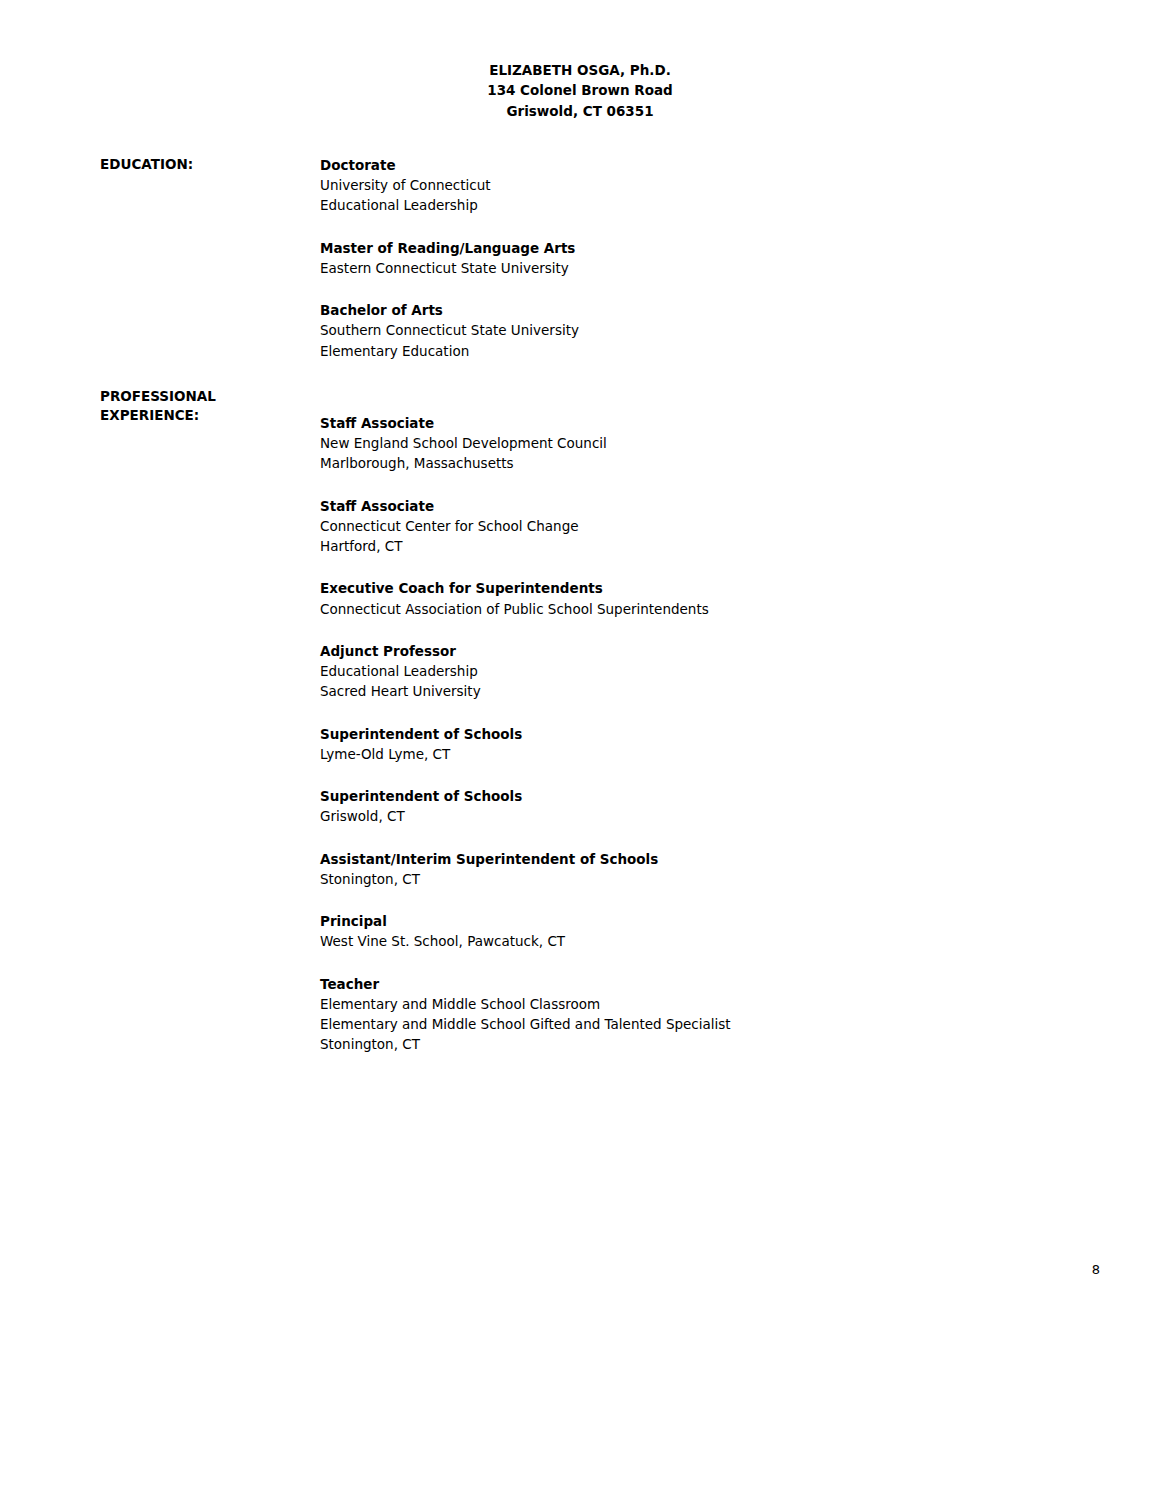ELIZABETH OSGA, Ph.D.
134 Colonel Brown Road
Griswold, CT 06351
EDUCATION:
Doctorate
University of Connecticut
Educational Leadership
Master of Reading/Language Arts
Eastern Connecticut State University
Bachelor of Arts
Southern Connecticut State University
Elementary Education
PROFESSIONAL
EXPERIENCE:
Staff Associate
New England School Development Council
Marlborough, Massachusetts
Staff Associate
Connecticut Center for School Change
Hartford, CT
Executive Coach for Superintendents
Connecticut Association of Public School Superintendents
Adjunct Professor
Educational Leadership
Sacred Heart University
Superintendent of Schools
Lyme-Old Lyme, CT
Superintendent of Schools
Griswold, CT
Assistant/Interim Superintendent of Schools
Stonington, CT
Principal
West Vine St. School, Pawcatuck, CT
Teacher
Elementary and Middle School Classroom
Elementary and Middle School Gifted and Talented Specialist
Stonington, CT
8